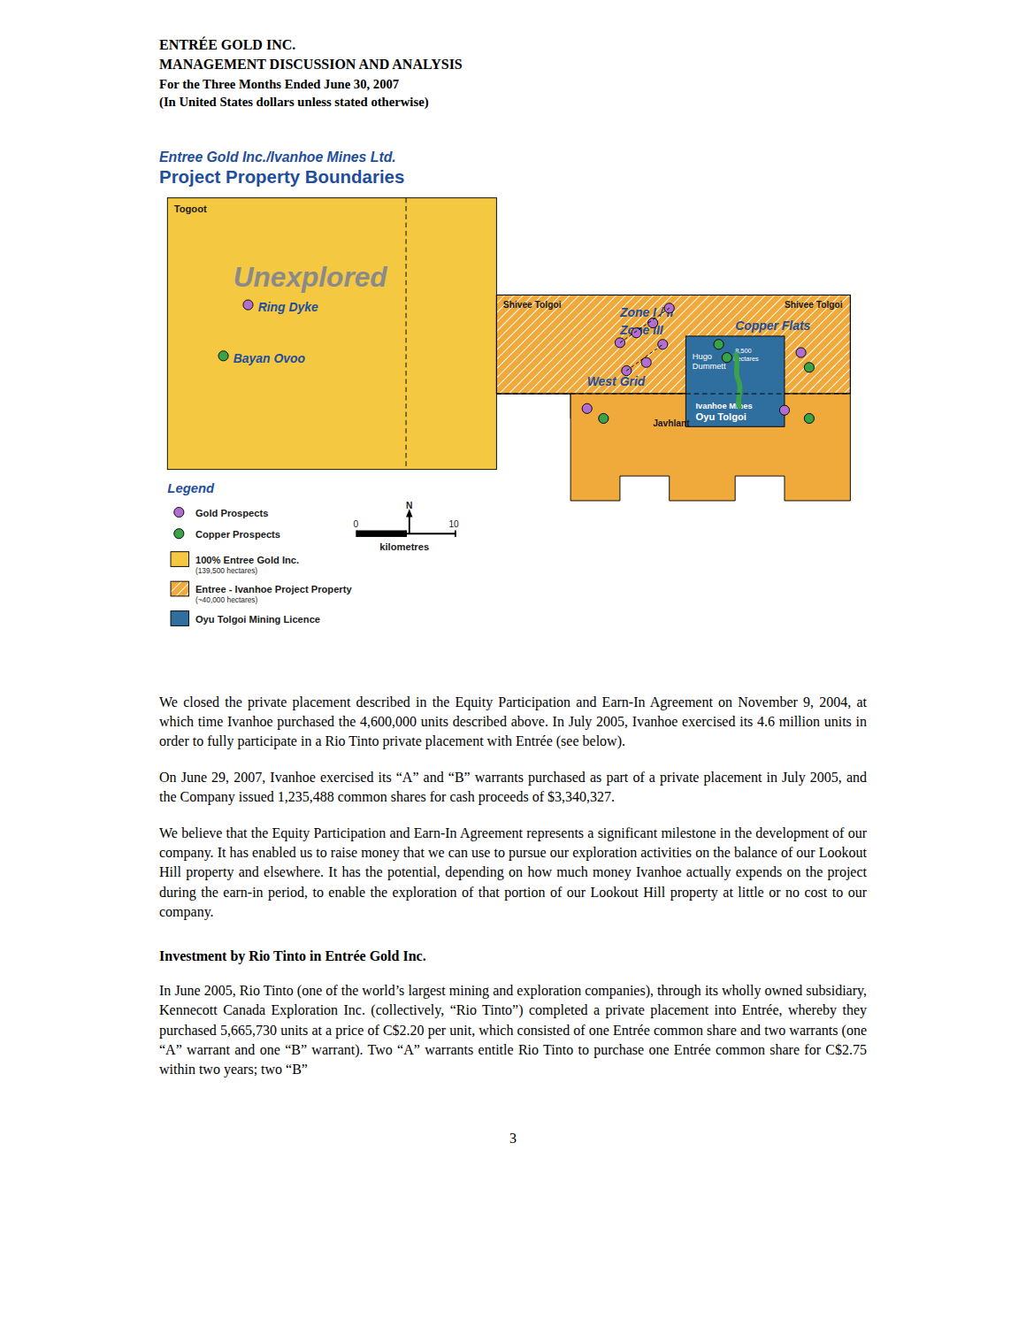Entrée Gold Inc.
Management Discussion and Analysis
For the Three Months Ended June 30, 2007
(In United States dollars unless stated otherwise)
Entree Gold Inc./Ivanhoe Mines Ltd. Project Property Boundaries Schematic map showing the 100% Entrée Gold Inc. property (139,500 hectares), the Entrée–Ivanhoe Project Property (approximately 40,000 hectares), the Oyu Tolgoi Mining Licence, and gold and copper prospects including Ring Dyke, Bayan Ovoo, Zone I/II, Zone III, West Grid, Copper Flats, Hugo Dummett and Ivanhoe Mines Oyu Tolgoi. Entree Gold Inc./Ivanhoe Mines Ltd. Project Property Boundaries Togoot Unexplored Hugo Dummett 8,500 hectares Ivanhoe Mines Oyu Tolgoi Shivee Tolgoi Shivee Tolgoi Javhlant Zone I / II Zone III Copper Flats West Grid Ring Dyke Bayan Ovoo Legend Gold Prospects Copper Prospects 100% Entree Gold Inc. (139,500 hectares) Entree - Ivanhoe Project Property (~40,000 hectares) Oyu Tolgoi Mining Licence N 0 10 kilometres
We closed the private placement described in the Equity Participation and Earn-In Agreement on November 9, 2004, at which time Ivanhoe purchased the 4,600,000 units described above. In July 2005, Ivanhoe exercised its 4.6 million units in order to fully participate in a Rio Tinto private placement with Entrée (see below).
On June 29, 2007, Ivanhoe exercised its “A” and “B” warrants purchased as part of a private placement in July 2005, and the Company issued 1,235,488 common shares for cash proceeds of $3,340,327.
We believe that the Equity Participation and Earn-In Agreement represents a significant milestone in the development of our company. It has enabled us to raise money that we can use to pursue our exploration activities on the balance of our Lookout Hill property and elsewhere. It has the potential, depending on how much money Ivanhoe actually expends on the project during the earn-in period, to enable the exploration of that portion of our Lookout Hill property at little or no cost to our company.
Investment by Rio Tinto in Entrée Gold Inc.
In June 2005, Rio Tinto (one of the world’s largest mining and exploration companies), through its wholly owned subsidiary, Kennecott Canada Exploration Inc. (collectively, “Rio Tinto”) completed a private placement into Entrée, whereby they purchased 5,665,730 units at a price of C$2.20 per unit, which consisted of one Entrée common share and two warrants (one “A” warrant and one “B” warrant). Two “A” warrants entitle Rio Tinto to purchase one Entrée common share for C$2.75 within two years; two “B”
3